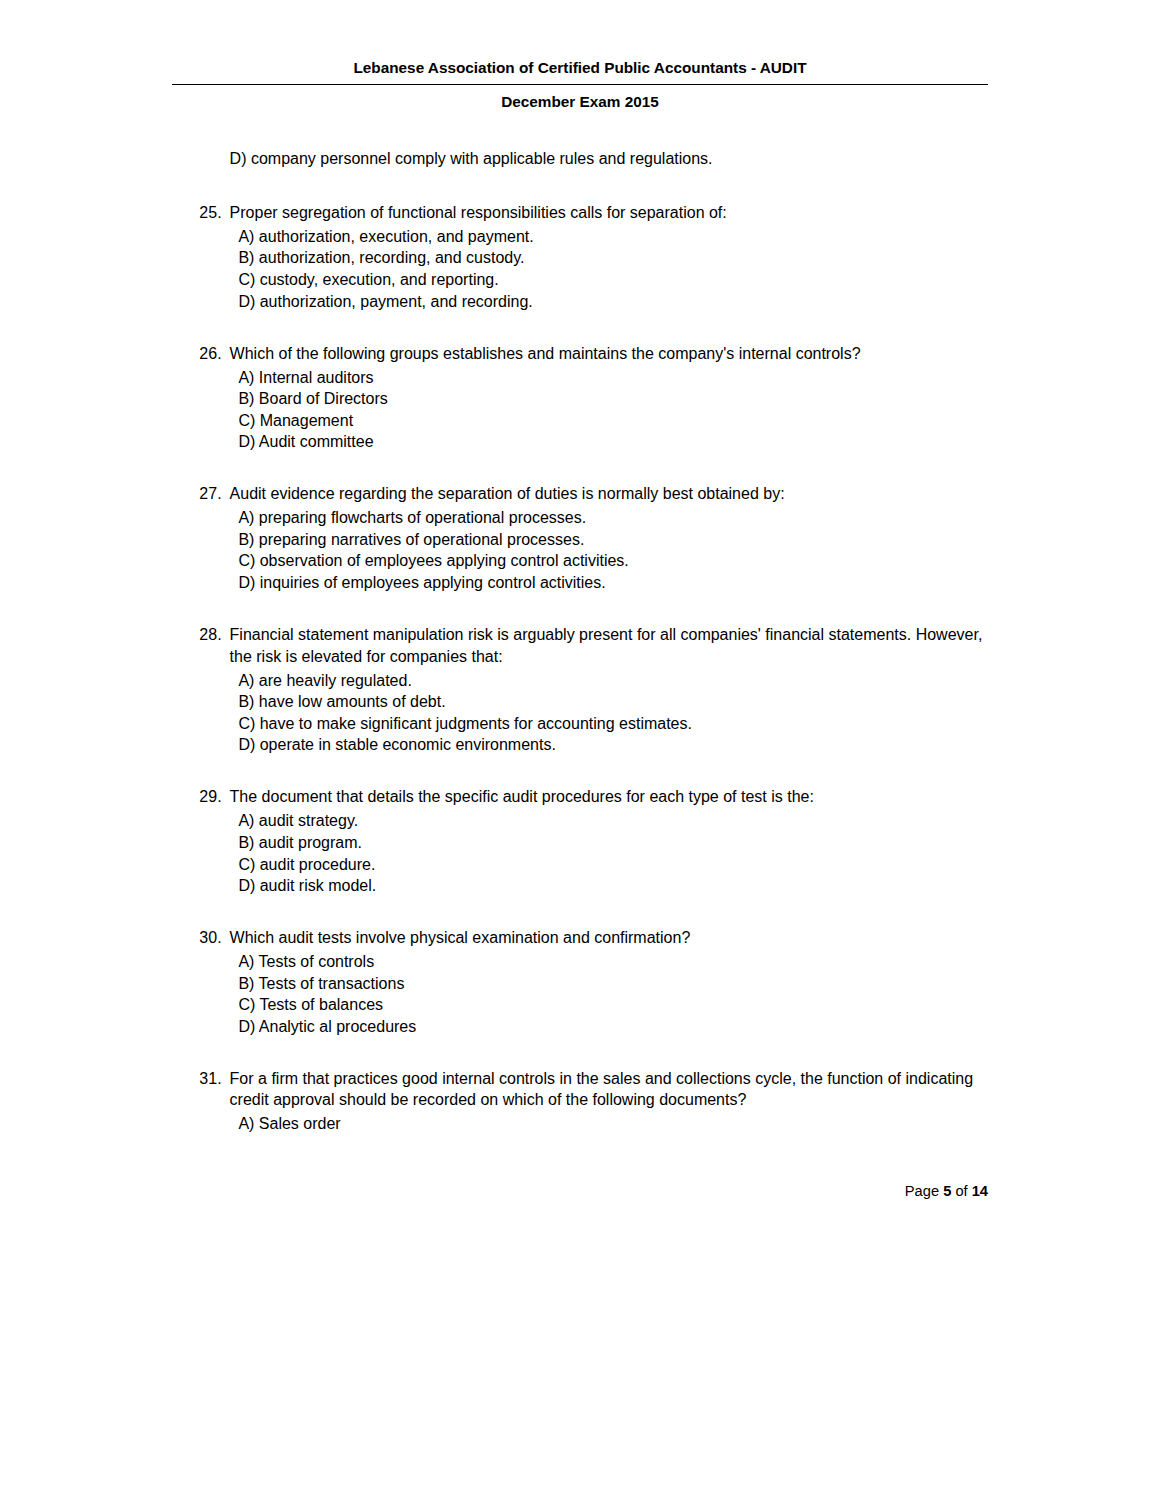Lebanese Association of Certified Public Accountants - AUDIT
December Exam 2015
D) company personnel comply with applicable rules and regulations.
Proper segregation of functional responsibilities calls for separation of:
A) authorization, execution, and payment.
B) authorization, recording, and custody.
C) custody, execution, and reporting.
D) authorization, payment, and recording.
Which of the following groups establishes and maintains the company's internal controls?
A) Internal auditors
B) Board of Directors
C) Management
D) Audit committee
Audit evidence regarding the separation of duties is normally best obtained by:
A) preparing flowcharts of operational processes.
B) preparing narratives of operational processes.
C) observation of employees applying control activities.
D) inquiries of employees applying control activities.
Financial statement manipulation risk is arguably present for all companies' financial statements. However, the risk is elevated for companies that:
A) are heavily regulated.
B) have low amounts of debt.
C) have to make significant judgments for accounting estimates.
D) operate in stable economic environments.
The document that details the specific audit procedures for each type of test is the:
A) audit strategy.
B) audit program.
C) audit procedure.
D) audit risk model.
Which audit tests involve physical examination and confirmation?
A) Tests of controls
B) Tests of transactions
C) Tests of balances
D) Analytic al procedures
For a firm that practices good internal controls in the sales and collections cycle, the function of indicating credit approval should be recorded on which of the following documents?
A) Sales order
Page 5 of 14